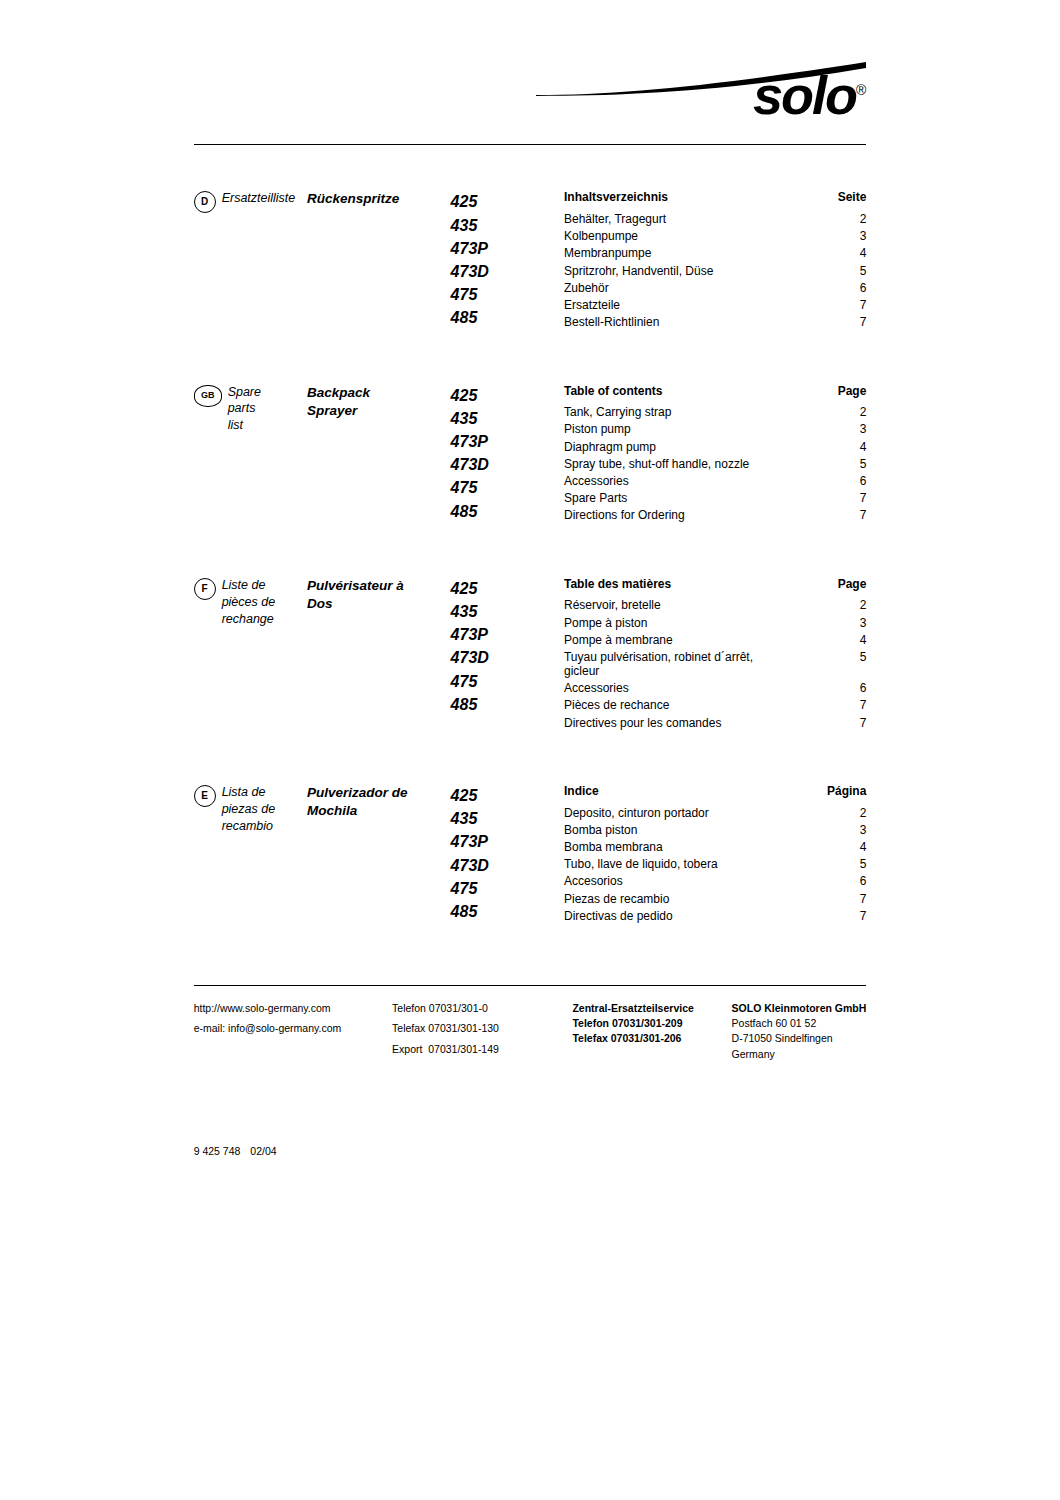solo®
D Ersatzteilliste
Rückenspritze
425
435
473P
473D
475
485
| Inhaltsverzeichnis | Seite |
| --- | --- |
| Behälter, Tragegurt | 2 |
| Kolbenpumpe | 3 |
| Membranpumpe | 4 |
| Spritzrohr, Handventil, Düse | 5 |
| Zubehör | 6 |
| Ersatzteile | 7 |
| Bestell-Richtlinien | 7 |
GB Spare parts
list
Backpack
Sprayer
425
435
473P
473D
475
485
| Table of contents | Page |
| --- | --- |
| Tank, Carrying strap | 2 |
| Piston pump | 3 |
| Diaphragm pump | 4 |
| Spray tube, shut-off handle, nozzle | 5 |
| Accessories | 6 |
| Spare Parts | 7 |
| Directions for Ordering | 7 |
F Liste de
pièces de
rechange
Pulvérisateur à
Dos
425
435
473P
473D
475
485
| Table des matières | Page |
| --- | --- |
| Réservoir, bretelle | 2 |
| Pompe à piston | 3 |
| Pompe à membrane | 4 |
| Tuyau pulvérisation, robinet d´arrêt, gicleur | 5 |
| Accessories | 6 |
| Pièces de rechance | 7 |
| Directives pour les comandes | 7 |
E Lista de
piezas de
recambio
Pulverizador de
Mochila
425
435
473P
473D
475
485
| Indice | Página |
| --- | --- |
| Deposito, cinturon portador | 2 |
| Bomba piston | 3 |
| Bomba membrana | 4 |
| Tubo, llave de liquido, tobera | 5 |
| Accesorios | 6 |
| Piezas de recambio | 7 |
| Directivas de pedido | 7 |
http://www.solo-germany.com Telefon 07031/301-0 e-mail: info@solo-germany.com Telefax 07031/301-130 Export 07031/301-149
Zentral-Ersatzteilservice
Telefon 07031/301-209
Telefax 07031/301-206
SOLO Kleinmotoren GmbH
Postfach 60 01 52
D-71050 Sindelfingen
Germany
9 425 748 02/04